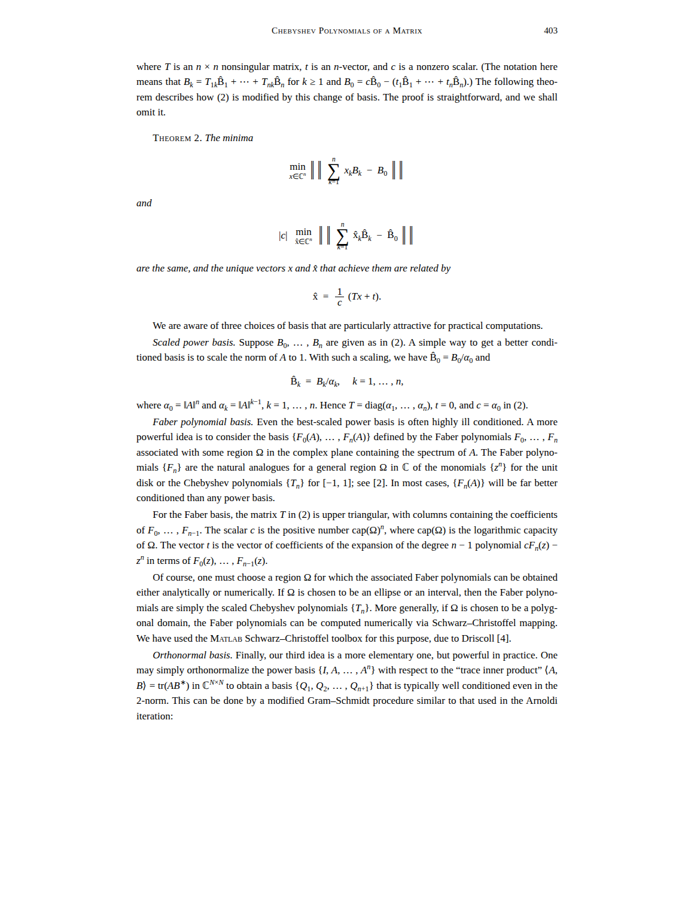Chebyshev Polynomials of a Matrix 403
where T is an n × n nonsingular matrix, t is an n-vector, and c is a nonzero scalar. (The notation here means that Bk = T1kB̂1 + ⋯ + TnkB̂n for k ≥ 1 and B0 = cB̂0 − (t1B̂1 + ⋯ + tnB̂n).) The following theorem describes how (2) is modified by this change of basis. The proof is straightforward, and we shall omit it.
Theorem 2. The minima
min x∈ℂn ‖‖ n∑k=1 xkBk − B0 ‖‖
and
|c| min x̂∈ℂn ‖‖ n∑k=1 x̂kB̂k − B̂0 ‖‖
are the same, and the unique vectors x and x̂ that achieve them are related by
x̂ = 1 c (Tx + t).
We are aware of three choices of basis that are particularly attractive for practical computations.
Scaled power basis. Suppose B0, … , Bn are given as in (2). A simple way to get a better conditioned basis is to scale the norm of A to 1. With such a scaling, we have B̂0 = B0/α0 and
B̂k = Bk/αk, k = 1, … , n,
where α0 = ‖A‖n and αk = ‖A‖k−1, k = 1, … , n. Hence T = diag(α1, … , αn), t = 0, and c = α0 in (2).
Faber polynomial basis. Even the best-scaled power basis is often highly ill conditioned. A more powerful idea is to consider the basis {F0(A), … , Fn(A)} defined by the Faber polynomials F0, … , Fn associated with some region Ω in the complex plane containing the spectrum of A. The Faber polynomials {Fn} are the natural analogues for a general region Ω in ℂ of the monomials {zn} for the unit disk or the Chebyshev polynomials {Tn} for [−1, 1]; see [2]. In most cases, {Fn(A)} will be far better conditioned than any power basis.
For the Faber basis, the matrix T in (2) is upper triangular, with columns containing the coefficients of F0, … , Fn−1. The scalar c is the positive number cap(Ω)n, where cap(Ω) is the logarithmic capacity of Ω. The vector t is the vector of coefficients of the expansion of the degree n − 1 polynomial cFn(z) − zn in terms of F0(z), … , Fn−1(z).
Of course, one must choose a region Ω for which the associated Faber polynomials can be obtained either analytically or numerically. If Ω is chosen to be an ellipse or an interval, then the Faber polynomials are simply the scaled Chebyshev polynomials {Tn}. More generally, if Ω is chosen to be a polygonal domain, the Faber polynomials can be computed numerically via Schwarz–Christoffel mapping. We have used the Matlab Schwarz–Christoffel toolbox for this purpose, due to Driscoll [4].
Orthonormal basis. Finally, our third idea is a more elementary one, but powerful in practice. One may simply orthonormalize the power basis {I, A, … , An} with respect to the “trace inner product” ⟨A, B⟩ = tr(AB∗) in ℂN×N to obtain a basis {Q1, Q2, … , Qn+1} that is typically well conditioned even in the 2-norm. This can be done by a modified Gram–Schmidt procedure similar to that used in the Arnoldi iteration: